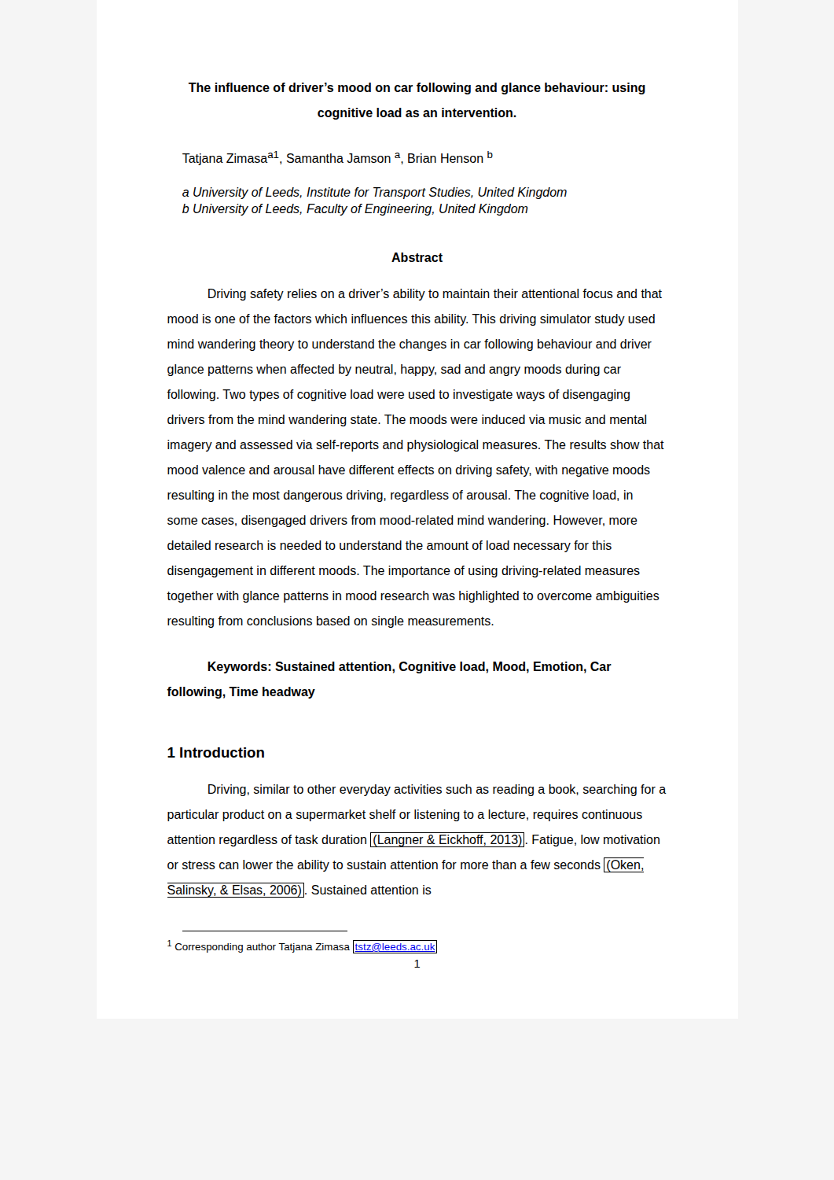The influence of driver’s mood on car following and glance behaviour: using cognitive load as an intervention.
Tatjana Zimasaa1, Samantha Jamson a, Brian Henson b
a University of Leeds, Institute for Transport Studies, United Kingdom
b University of Leeds, Faculty of Engineering, United Kingdom
Abstract
Driving safety relies on a driver’s ability to maintain their attentional focus and that mood is one of the factors which influences this ability. This driving simulator study used mind wandering theory to understand the changes in car following behaviour and driver glance patterns when affected by neutral, happy, sad and angry moods during car following. Two types of cognitive load were used to investigate ways of disengaging drivers from the mind wandering state. The moods were induced via music and mental imagery and assessed via self-reports and physiological measures. The results show that mood valence and arousal have different effects on driving safety, with negative moods resulting in the most dangerous driving, regardless of arousal. The cognitive load, in some cases, disengaged drivers from mood-related mind wandering. However, more detailed research is needed to understand the amount of load necessary for this disengagement in different moods. The importance of using driving-related measures together with glance patterns in mood research was highlighted to overcome ambiguities resulting from conclusions based on single measurements.
Keywords: Sustained attention, Cognitive load, Mood, Emotion, Car following, Time headway
1 Introduction
Driving, similar to other everyday activities such as reading a book, searching for a particular product on a supermarket shelf or listening to a lecture, requires continuous attention regardless of task duration (Langner & Eickhoff, 2013). Fatigue, low motivation or stress can lower the ability to sustain attention for more than a few seconds (Oken, Salinsky, & Elsas, 2006). Sustained attention is
1 Corresponding author Tatjana Zimasa tstz@leeds.ac.uk
1